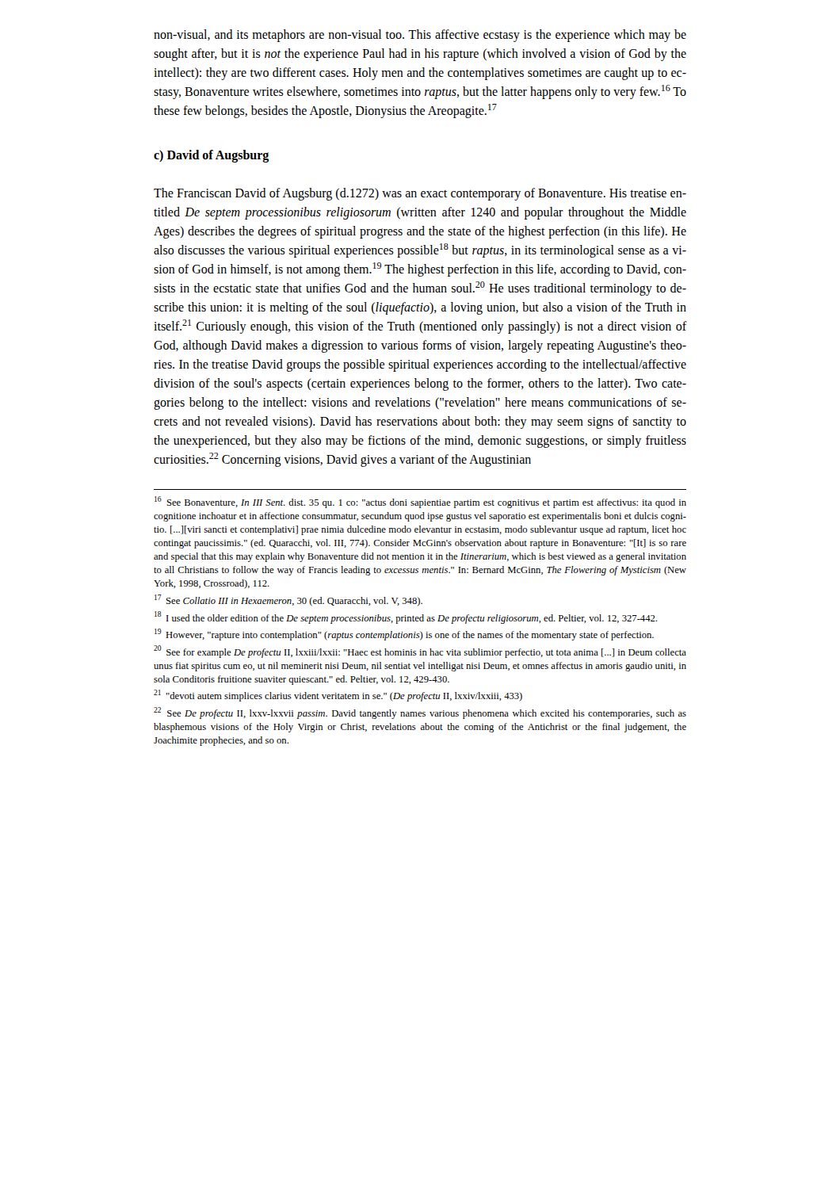non-visual, and its metaphors are non-visual too. This affective ecstasy is the experience which may be sought after, but it is not the experience Paul had in his rapture (which involved a vision of God by the intellect): they are two different cases. Holy men and the contemplatives sometimes are caught up to ecstasy, Bonaventure writes elsewhere, sometimes into raptus, but the latter happens only to very few.16 To these few belongs, besides the Apostle, Dionysius the Areopagite.17
c) David of Augsburg
The Franciscan David of Augsburg (d.1272) was an exact contemporary of Bonaventure. His treatise entitled De septem processionibus religiosorum (written after 1240 and popular throughout the Middle Ages) describes the degrees of spiritual progress and the state of the highest perfection (in this life). He also discusses the various spiritual experiences possible18 but raptus, in its terminological sense as a vision of God in himself, is not among them.19 The highest perfection in this life, according to David, consists in the ecstatic state that unifies God and the human soul.20 He uses traditional terminology to describe this union: it is melting of the soul (liquefactio), a loving union, but also a vision of the Truth in itself.21 Curiously enough, this vision of the Truth (mentioned only passingly) is not a direct vision of God, although David makes a digression to various forms of vision, largely repeating Augustine's theories. In the treatise David groups the possible spiritual experiences according to the intellectual/affective division of the soul's aspects (certain experiences belong to the former, others to the latter). Two categories belong to the intellect: visions and revelations ("revelation" here means communications of secrets and not revealed visions). David has reservations about both: they may seem signs of sanctity to the unexperienced, but they also may be fictions of the mind, demonic suggestions, or simply fruitless curiosities.22 Concerning visions, David gives a variant of the Augustinian
16 See Bonaventure, In III Sent. dist. 35 qu. 1 co: "actus doni sapientiae partim est cognitivus et partim est affectivus: ita quod in cognitione inchoatur et in affectione consummatur, secundum quod ipse gustus vel saporatio est experimentalis boni et dulcis cognitio. [...][viri sancti et contemplativi] prae nimia dulcedine modo elevantur in ecstasim, modo sublevantur usque ad raptum, licet hoc contingat paucissimis." (ed. Quaracchi, vol. III, 774). Consider McGinn's observation about rapture in Bonaventure: "[It] is so rare and special that this may explain why Bonaventure did not mention it in the Itinerarium, which is best viewed as a general invitation to all Christians to follow the way of Francis leading to excessus mentis." In: Bernard McGinn, The Flowering of Mysticism (New York, 1998, Crossroad), 112.
17 See Collatio III in Hexaemeron, 30 (ed. Quaracchi, vol. V, 348).
18 I used the older edition of the De septem processionibus, printed as De profectu religiosorum, ed. Peltier, vol. 12, 327-442.
19 However, "rapture into contemplation" (raptus contemplationis) is one of the names of the momentary state of perfection.
20 See for example De profectu II, lxxiii/lxxii: "Haec est hominis in hac vita sublimior perfectio, ut tota anima [...] in Deum collecta unus fiat spiritus cum eo, ut nil meminerit nisi Deum, nil sentiat vel intelligat nisi Deum, et omnes affectus in amoris gaudio uniti, in sola Conditoris fruitione suaviter quiescant." ed. Peltier, vol. 12, 429-430.
21 "devoti autem simplices clarius vident veritatem in se." (De profectu II, lxxiv/lxxiii, 433)
22 See De profectu II, lxxv-lxxvii passim. David tangently names various phenomena which excited his contemporaries, such as blasphemous visions of the Holy Virgin or Christ, revelations about the coming of the Antichrist or the final judgement, the Joachimite prophecies, and so on.